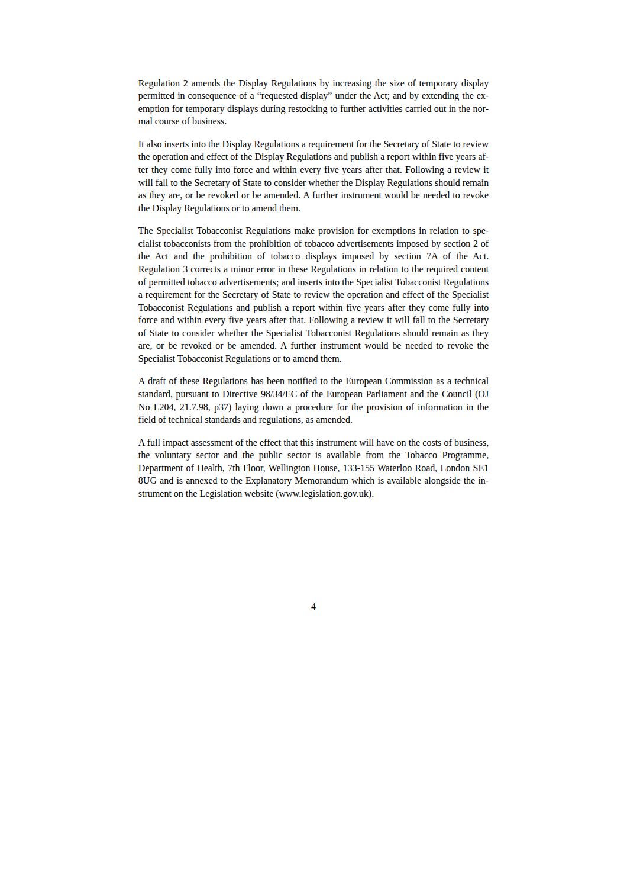Regulation 2 amends the Display Regulations by increasing the size of temporary display permitted in consequence of a “requested display” under the Act; and by extending the exemption for temporary displays during restocking to further activities carried out in the normal course of business.
It also inserts into the Display Regulations a requirement for the Secretary of State to review the operation and effect of the Display Regulations and publish a report within five years after they come fully into force and within every five years after that. Following a review it will fall to the Secretary of State to consider whether the Display Regulations should remain as they are, or be revoked or be amended. A further instrument would be needed to revoke the Display Regulations or to amend them.
The Specialist Tobacconist Regulations make provision for exemptions in relation to specialist tobacconists from the prohibition of tobacco advertisements imposed by section 2 of the Act and the prohibition of tobacco displays imposed by section 7A of the Act. Regulation 3 corrects a minor error in these Regulations in relation to the required content of permitted tobacco advertisements; and inserts into the Specialist Tobacconist Regulations a requirement for the Secretary of State to review the operation and effect of the Specialist Tobacconist Regulations and publish a report within five years after they come fully into force and within every five years after that. Following a review it will fall to the Secretary of State to consider whether the Specialist Tobacconist Regulations should remain as they are, or be revoked or be amended. A further instrument would be needed to revoke the Specialist Tobacconist Regulations or to amend them.
A draft of these Regulations has been notified to the European Commission as a technical standard, pursuant to Directive 98/34/EC of the European Parliament and the Council (OJ No L204, 21.7.98, p37) laying down a procedure for the provision of information in the field of technical standards and regulations, as amended.
A full impact assessment of the effect that this instrument will have on the costs of business, the voluntary sector and the public sector is available from the Tobacco Programme, Department of Health, 7th Floor, Wellington House, 133-155 Waterloo Road, London SE1 8UG and is annexed to the Explanatory Memorandum which is available alongside the instrument on the Legislation website (www.legislation.gov.uk).
4